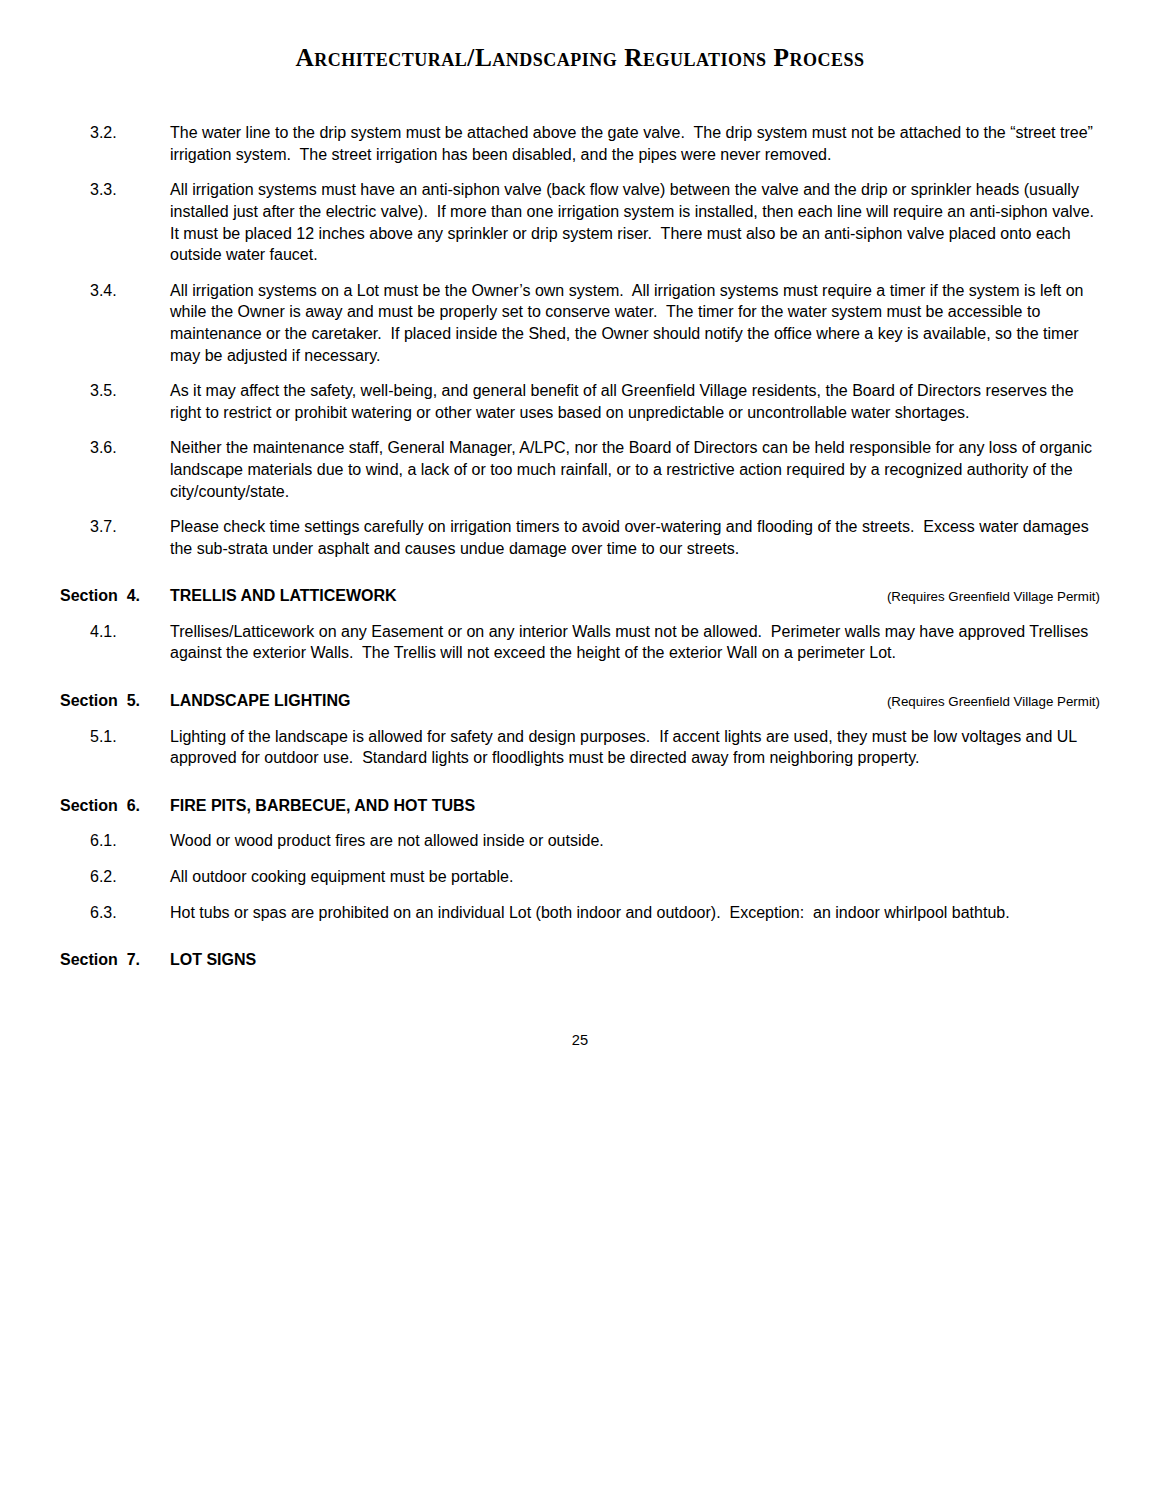Architectural/Landscaping Regulations Process
3.2.
The water line to the drip system must be attached above the gate valve. The drip system must not be attached to the “street tree” irrigation system. The street irrigation has been disabled, and the pipes were never removed.
3.3.
All irrigation systems must have an anti-siphon valve (back flow valve) between the valve and the drip or sprinkler heads (usually installed just after the electric valve). If more than one irrigation system is installed, then each line will require an anti-siphon valve. It must be placed 12 inches above any sprinkler or drip system riser. There must also be an anti-siphon valve placed onto each outside water faucet.
3.4.
All irrigation systems on a Lot must be the Owner’s own system. All irrigation systems must require a timer if the system is left on while the Owner is away and must be properly set to conserve water. The timer for the water system must be accessible to maintenance or the caretaker. If placed inside the Shed, the Owner should notify the office where a key is available, so the timer may be adjusted if necessary.
3.5.
As it may affect the safety, well-being, and general benefit of all Greenfield Village residents, the Board of Directors reserves the right to restrict or prohibit watering or other water uses based on unpredictable or uncontrollable water shortages.
3.6.
Neither the maintenance staff, General Manager, A/LPC, nor the Board of Directors can be held responsible for any loss of organic landscape materials due to wind, a lack of or too much rainfall, or to a restrictive action required by a recognized authority of the city/county/state.
3.7.
Please check time settings carefully on irrigation timers to avoid over-watering and flooding of the streets. Excess water damages the sub-strata under asphalt and causes undue damage over time to our streets.
Section 4. TRELLIS AND LATTICEWORK (Requires Greenfield Village Permit)
4.1.
Trellises/Latticework on any Easement or on any interior Walls must not be allowed. Perimeter walls may have approved Trellises against the exterior Walls. The Trellis will not exceed the height of the exterior Wall on a perimeter Lot.
Section 5. LANDSCAPE LIGHTING (Requires Greenfield Village Permit)
5.1.
Lighting of the landscape is allowed for safety and design purposes. If accent lights are used, they must be low voltages and UL approved for outdoor use. Standard lights or floodlights must be directed away from neighboring property.
Section 6. FIRE PITS, BARBECUE, AND HOT TUBS
6.1.
Wood or wood product fires are not allowed inside or outside.
6.2.
All outdoor cooking equipment must be portable.
6.3.
Hot tubs or spas are prohibited on an individual Lot (both indoor and outdoor). Exception: an indoor whirlpool bathtub.
Section 7. LOT SIGNS
25